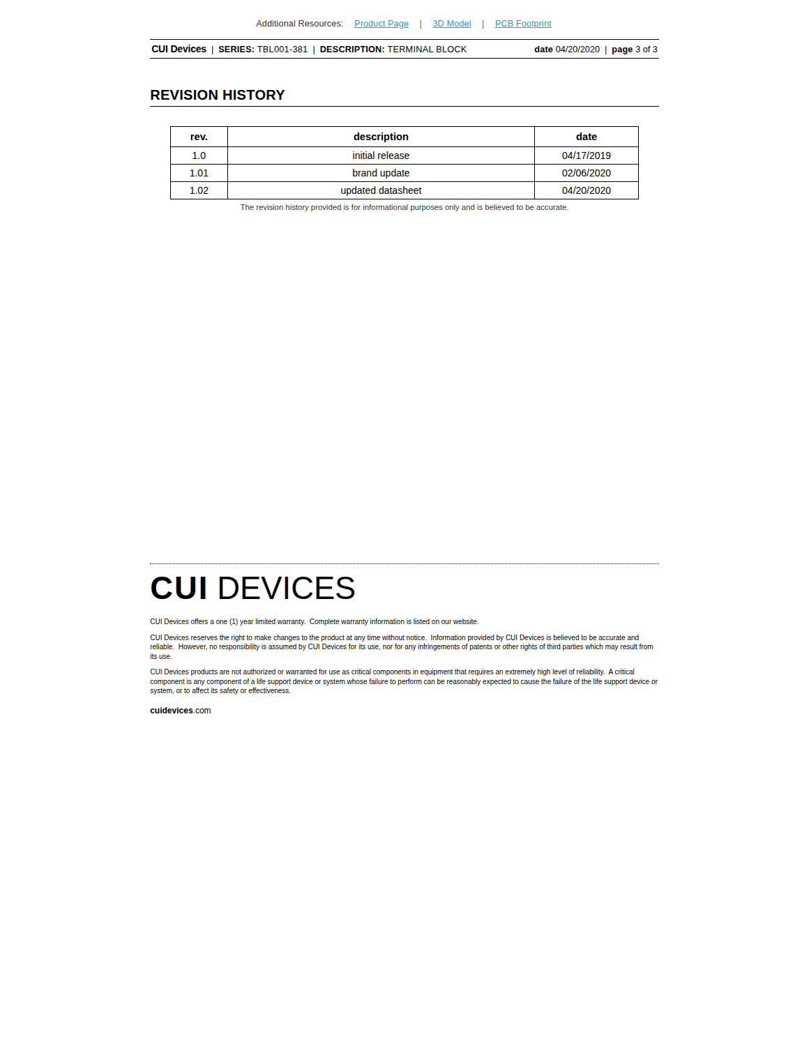Additional Resources: Product Page | 3D Model | PCB Footprint
CUI Devices | SERIES: TBL001-381 | DESCRIPTION: TERMINAL BLOCK
date 04/20/2020 | page 3 of 3
REVISION HISTORY
| rev. | description | date |
| --- | --- | --- |
| 1.0 | initial release | 04/17/2019 |
| 1.01 | brand update | 02/06/2020 |
| 1.02 | updated datasheet | 04/20/2020 |
The revision history provided is for informational purposes only and is believed to be accurate.
CUI DEVICES
CUI Devices offers a one (1) year limited warranty. Complete warranty information is listed on our website.
CUI Devices reserves the right to make changes to the product at any time without notice. Information provided by CUI Devices is believed to be accurate and reliable. However, no responsibility is assumed by CUI Devices for its use, nor for any infringements of patents or other rights of third parties which may result from its use.
CUI Devices products are not authorized or warranted for use as critical components in equipment that requires an extremely high level of reliability. A critical component is any component of a life support device or system whose failure to perform can be reasonably expected to cause the failure of the life support device or system, or to affect its safety or effectiveness.
cuidevices.com